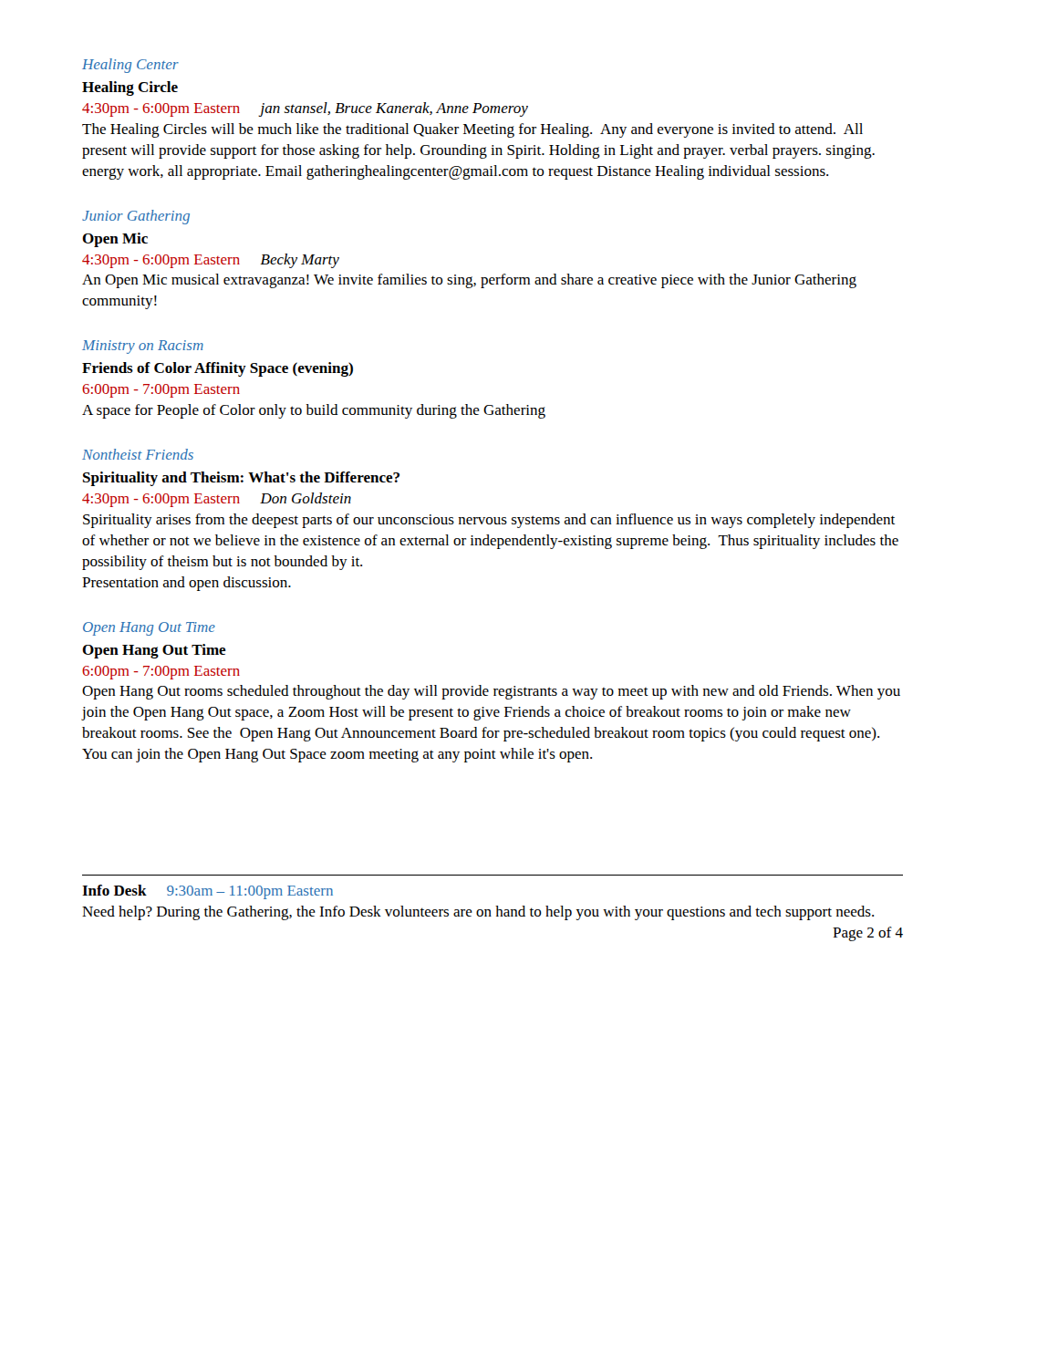Healing Center
Healing Circle
4:30pm - 6:00pm Eastern jan stansel, Bruce Kanerak, Anne Pomeroy
The Healing Circles will be much like the traditional Quaker Meeting for Healing. Any and everyone is invited to attend. All present will provide support for those asking for help. Grounding in Spirit. Holding in Light and prayer. verbal prayers. singing. energy work, all appropriate. Email gatheringhealingcenter@gmail.com to request Distance Healing individual sessions.
Junior Gathering
Open Mic
4:30pm - 6:00pm Eastern Becky Marty
An Open Mic musical extravaganza! We invite families to sing, perform and share a creative piece with the Junior Gathering community!
Ministry on Racism
Friends of Color Affinity Space (evening)
6:00pm - 7:00pm Eastern
A space for People of Color only to build community during the Gathering
Nontheist Friends
Spirituality and Theism: What's the Difference?
4:30pm - 6:00pm Eastern Don Goldstein
Spirituality arises from the deepest parts of our unconscious nervous systems and can influence us in ways completely independent of whether or not we believe in the existence of an external or independently-existing supreme being. Thus spirituality includes the possibility of theism but is not bounded by it.
Presentation and open discussion.
Open Hang Out Time
Open Hang Out Time
6:00pm - 7:00pm Eastern
Open Hang Out rooms scheduled throughout the day will provide registrants a way to meet up with new and old Friends. When you join the Open Hang Out space, a Zoom Host will be present to give Friends a choice of breakout rooms to join or make new breakout rooms. See the Open Hang Out Announcement Board for pre-scheduled breakout room topics (you could request one). You can join the Open Hang Out Space zoom meeting at any point while it's open.
Info Desk 9:30am – 11:00pm Eastern
Need help? During the Gathering, the Info Desk volunteers are on hand to help you with your questions and tech support needs. Page 2 of 4